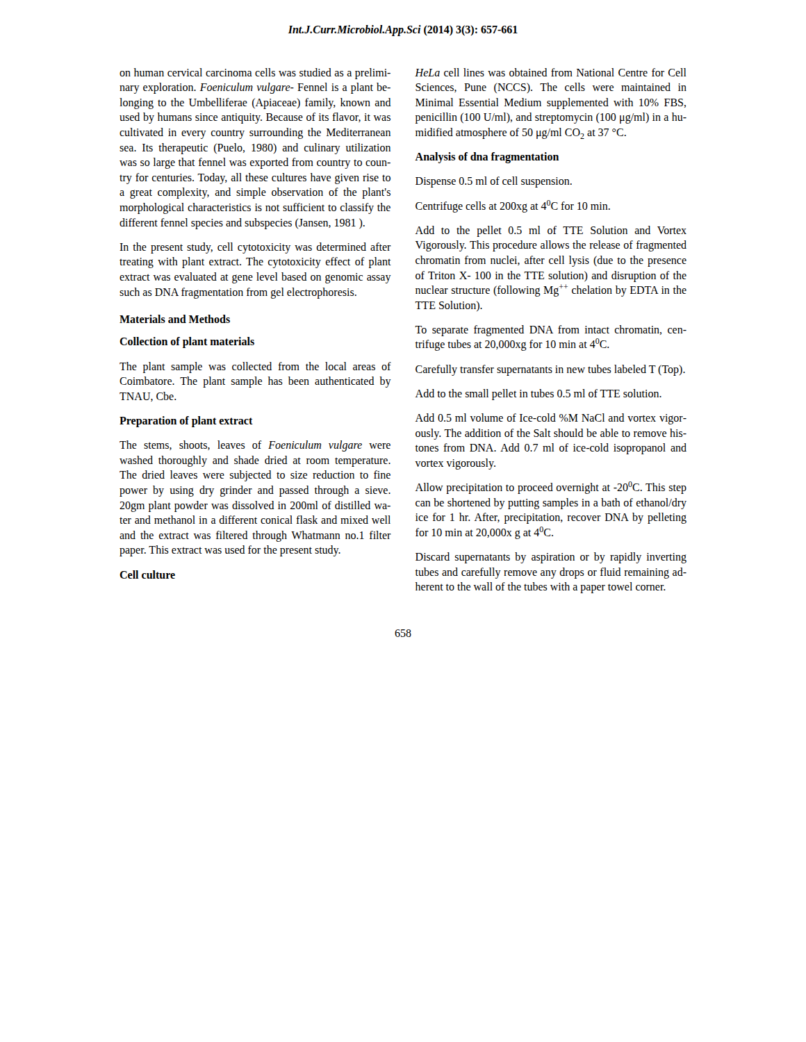Int.J.Curr.Microbiol.App.Sci (2014) 3(3): 657-661
on human cervical carcinoma cells was studied as a preliminary exploration. Foeniculum vulgare- Fennel is a plant belonging to the Umbelliferae (Apiaceae) family, known and used by humans since antiquity. Because of its flavor, it was cultivated in every country surrounding the Mediterranean sea. Its therapeutic (Puelo, 1980) and culinary utilization was so large that fennel was exported from country to country for centuries. Today, all these cultures have given rise to a great complexity, and simple observation of the plant's morphological characteristics is not sufficient to classify the different fennel species and subspecies (Jansen, 1981 ).
In the present study, cell cytotoxicity was determined after treating with plant extract. The cytotoxicity effect of plant extract was evaluated at gene level based on genomic assay such as DNA fragmentation from gel electrophoresis.
Materials and Methods
Collection of plant materials
The plant sample was collected from the local areas of Coimbatore. The plant sample has been authenticated by TNAU, Cbe.
Preparation of plant extract
The stems, shoots, leaves of Foeniculum vulgare were washed thoroughly and shade dried at room temperature. The dried leaves were subjected to size reduction to fine power by using dry grinder and passed through a sieve. 20gm plant powder was dissolved in 200ml of distilled water and methanol in a different conical flask and mixed well and the extract was filtered through Whatmann no.1 filter paper. This extract was used for the present study.
Cell culture
HeLa cell lines was obtained from National Centre for Cell Sciences, Pune (NCCS). The cells were maintained in Minimal Essential Medium supplemented with 10% FBS, penicillin (100 U/ml), and streptomycin (100 μg/ml) in a humidified atmosphere of 50 μg/ml CO2 at 37 °C.
Analysis of dna fragmentation
Dispense 0.5 ml of cell suspension.
Centrifuge cells at 200xg at 40C for 10 min.
Add to the pellet 0.5 ml of TTE Solution and Vortex Vigorously. This procedure allows the release of fragmented chromatin from nuclei, after cell lysis (due to the presence of Triton X- 100 in the TTE solution) and disruption of the nuclear structure (following Mg++ chelation by EDTA in the TTE Solution).
To separate fragmented DNA from intact chromatin, centrifuge tubes at 20,000xg for 10 min at 40C.
Carefully transfer supernatants in new tubes labeled T (Top).
Add to the small pellet in tubes 0.5 ml of TTE solution.
Add 0.5 ml volume of Ice-cold %M NaCl and vortex vigorously. The addition of the Salt should be able to remove histones from DNA. Add 0.7 ml of ice-cold isopropanol and vortex vigorously.
Allow precipitation to proceed overnight at -200C. This step can be shortened by putting samples in a bath of ethanol/dry ice for 1 hr. After, precipitation, recover DNA by pelleting for 10 min at 20,000x g at 40C.
Discard supernatants by aspiration or by rapidly inverting tubes and carefully remove any drops or fluid remaining adherent to the wall of the tubes with a paper towel corner.
658